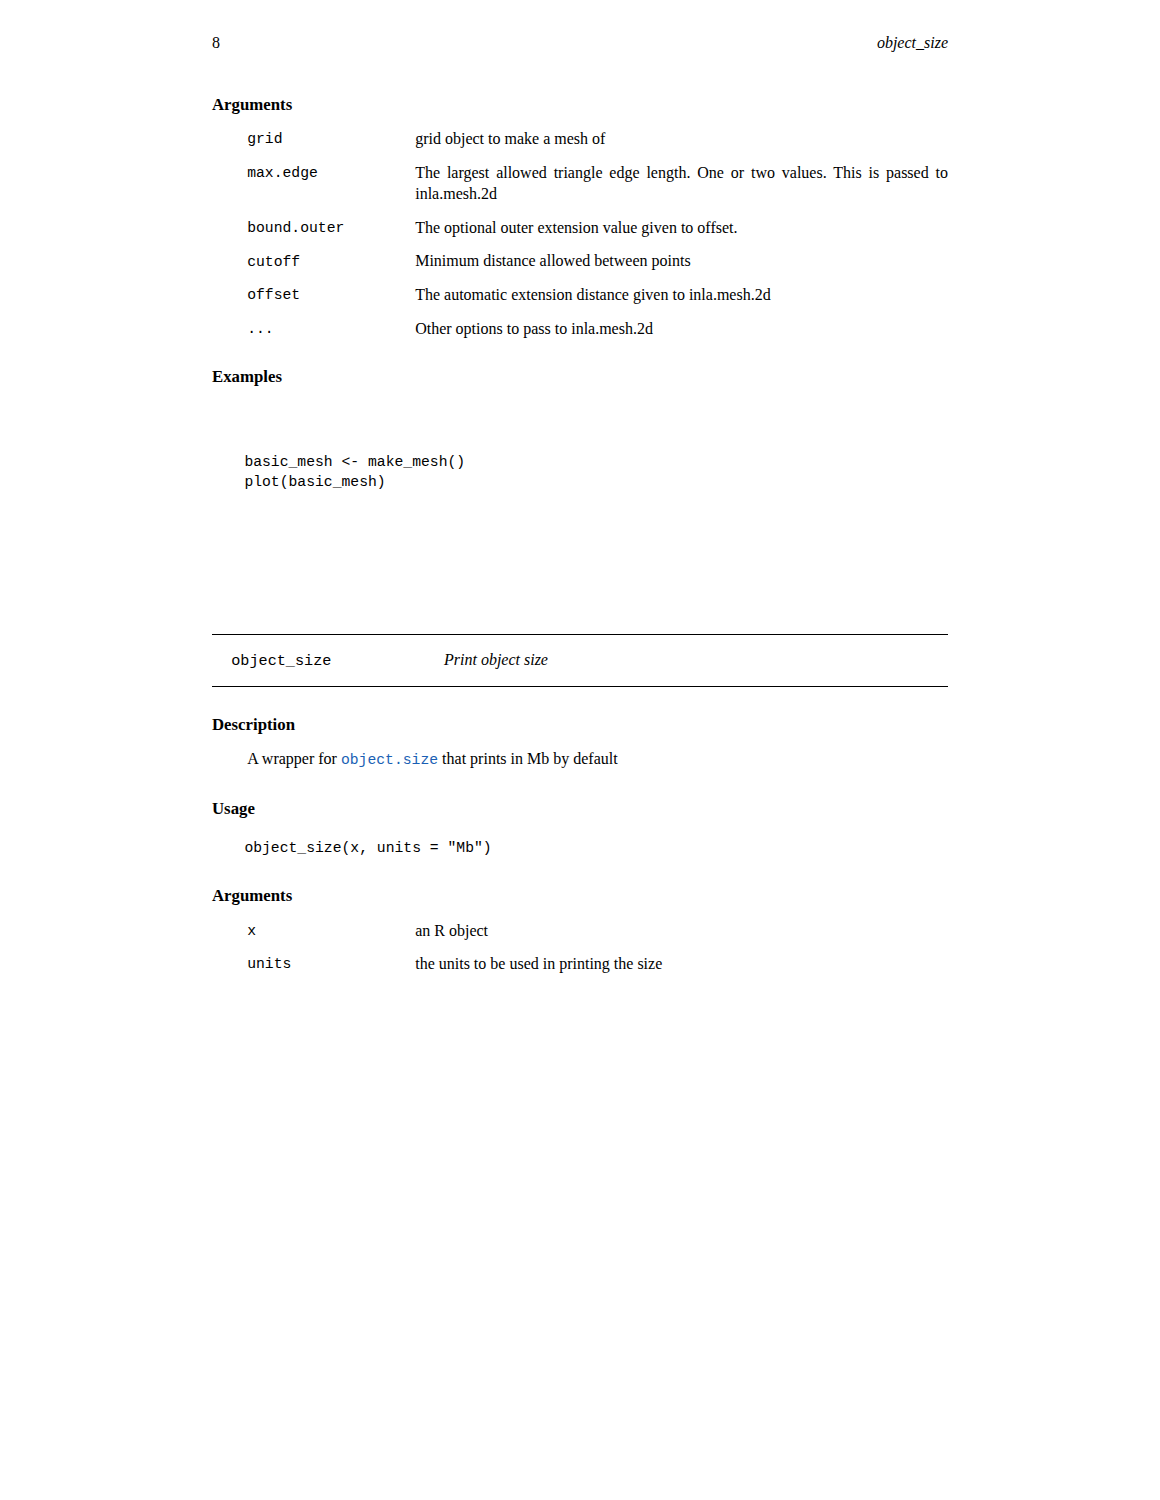8 object_size
Arguments
grid
grid object to make a mesh of
max.edge
The largest allowed triangle edge length. One or two values. This is passed to inla.mesh.2d
bound.outer
The optional outer extension value given to offset.
cutoff
Minimum distance allowed between points
offset
The automatic extension distance given to inla.mesh.2d
...
Other options to pass to inla.mesh.2d
Examples
basic_mesh <- make_mesh()
plot(basic_mesh)
object_size Print object size
Description
A wrapper for object.size that prints in Mb by default
Usage
object_size(x, units = "Mb")
Arguments
x
an R object
units
the units to be used in printing the size